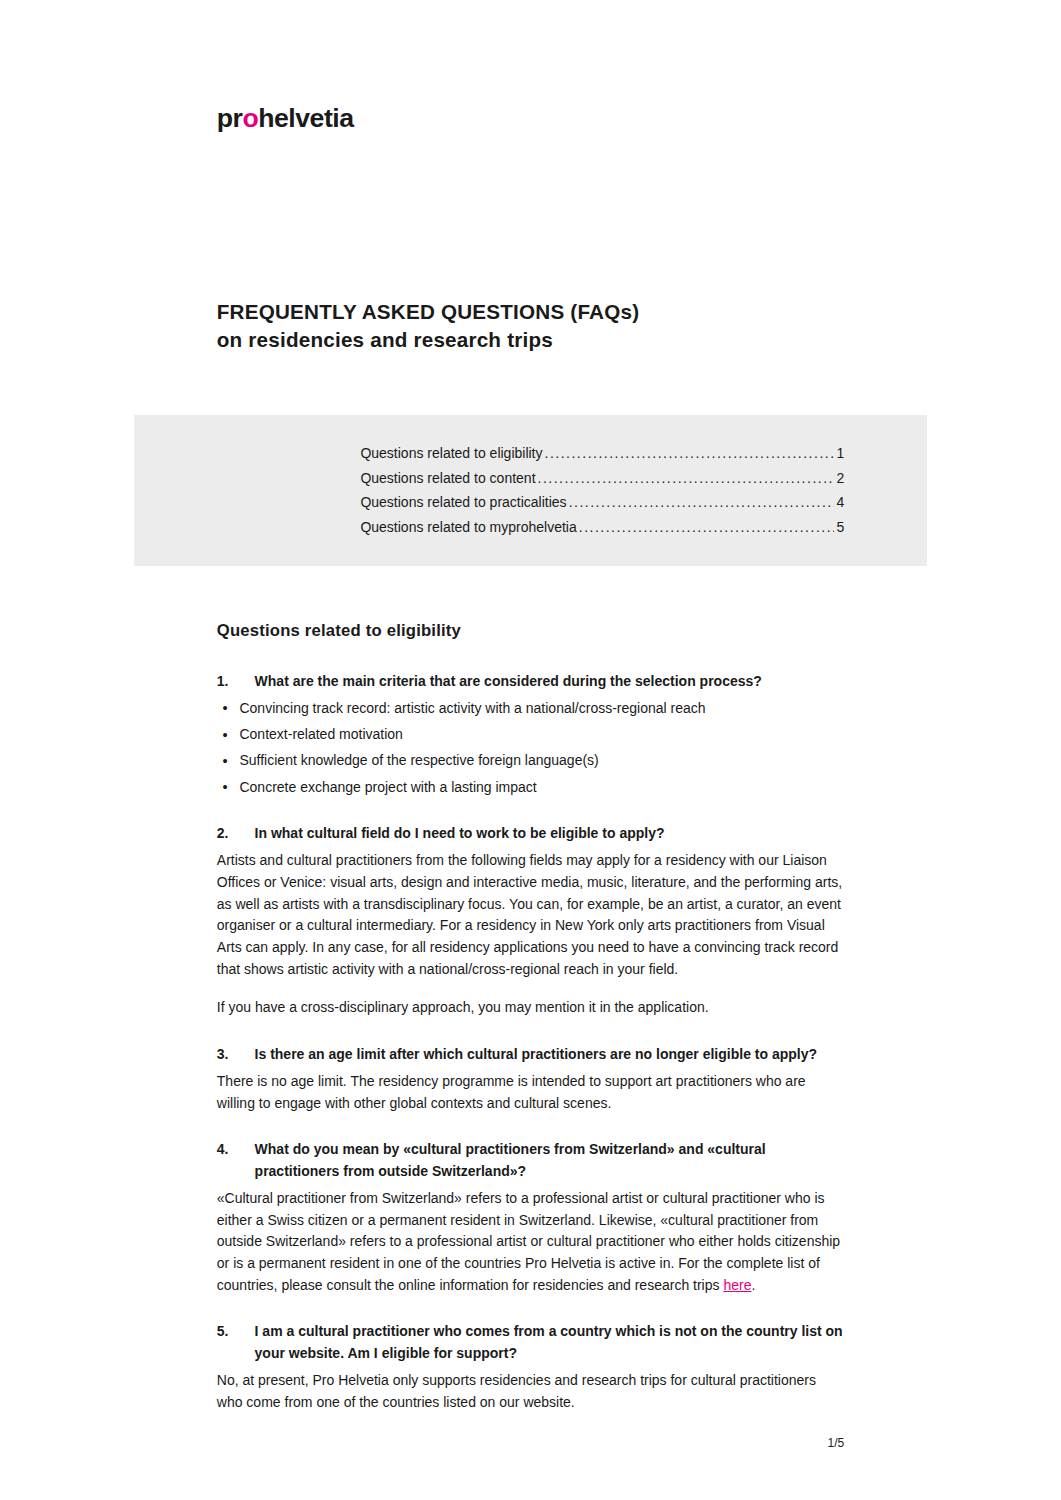prohelvetia
FREQUENTLY ASKED QUESTIONS (FAQs)
on residencies and research trips
Questions related to eligibility.................................................................................................................. 1
Questions related to content.................................................................................................................. 2
Questions related to practicalities.................................................................................................................. 4
Questions related to myprohelvetia.................................................................................................................. 5
Questions related to eligibility
1. What are the main criteria that are considered during the selection process?
Convincing track record: artistic activity with a national/cross-regional reach
Context-related motivation
Sufficient knowledge of the respective foreign language(s)
Concrete exchange project with a lasting impact
2. In what cultural field do I need to work to be eligible to apply?
Artists and cultural practitioners from the following fields may apply for a residency with our Liaison Offices or Venice: visual arts, design and interactive media, music, literature, and the performing arts, as well as artists with a transdisciplinary focus. You can, for example, be an artist, a curator, an event organiser or a cultural intermediary. For a residency in New York only arts practitioners from Visual Arts can apply. In any case, for all residency applications you need to have a convincing track record that shows artistic activity with a national/cross-regional reach in your field.
If you have a cross-disciplinary approach, you may mention it in the application.
3. Is there an age limit after which cultural practitioners are no longer eligible to apply?
There is no age limit. The residency programme is intended to support art practitioners who are willing to engage with other global contexts and cultural scenes.
4. What do you mean by «cultural practitioners from Switzerland» and «cultural practitioners from outside Switzerland»?
«Cultural practitioner from Switzerland» refers to a professional artist or cultural practitioner who is either a Swiss citizen or a permanent resident in Switzerland. Likewise, «cultural practitioner from outside Switzerland» refers to a professional artist or cultural practitioner who either holds citizenship or is a permanent resident in one of the countries Pro Helvetia is active in. For the complete list of countries, please consult the online information for residencies and research trips here.
5. I am a cultural practitioner who comes from a country which is not on the country list on your website. Am I eligible for support?
No, at present, Pro Helvetia only supports residencies and research trips for cultural practitioners who come from one of the countries listed on our website.
1/5